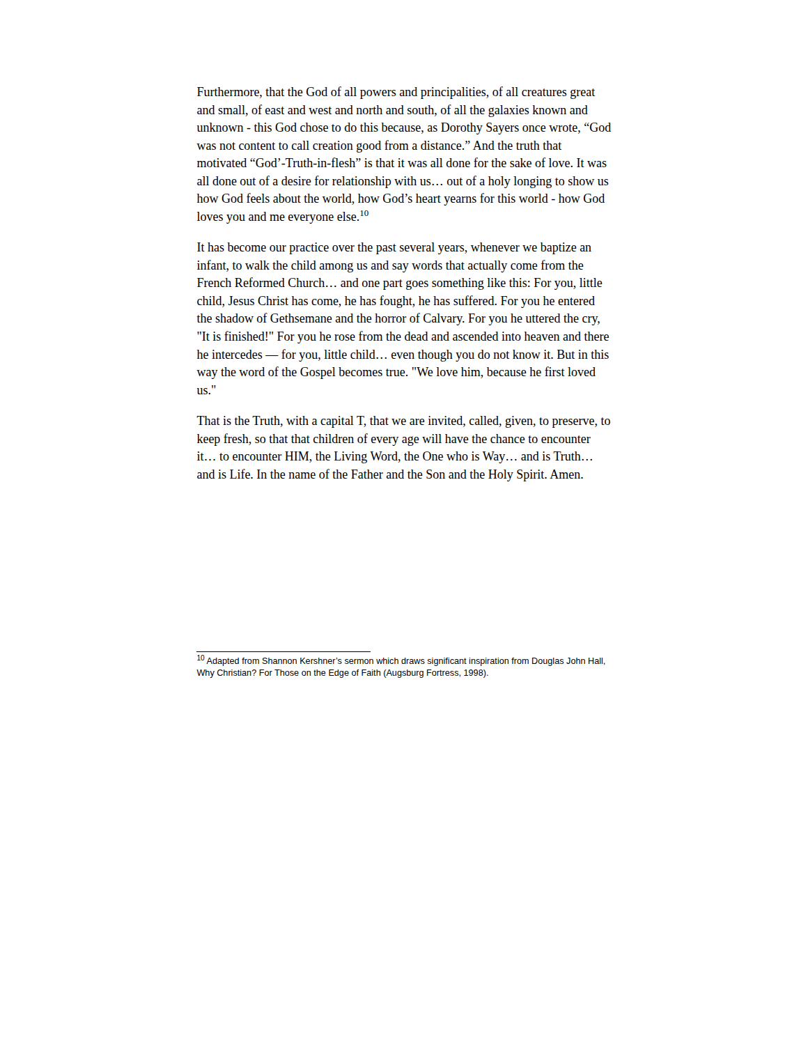Furthermore, that the God of all powers and principalities, of all creatures great and small, of east and west and north and south, of all the galaxies known and unknown - this God chose to do this because, as Dorothy Sayers once wrote, “God was not content to call creation good from a distance.” And the truth that motivated “God’-Truth-in-flesh” is that it was all done for the sake of love. It was all done out of a desire for relationship with us… out of a holy longing to show us how God feels about the world, how God’s heart yearns for this world - how God loves you and me everyone else.10
It has become our practice over the past several years, whenever we baptize an infant, to walk the child among us and say words that actually come from the French Reformed Church… and one part goes something like this: For you, little child, Jesus Christ has come, he has fought, he has suffered. For you he entered the shadow of Gethsemane and the horror of Calvary. For you he uttered the cry, "It is finished!" For you he rose from the dead and ascended into heaven and there he intercedes — for you, little child… even though you do not know it. But in this way the word of the Gospel becomes true. "We love him, because he first loved us."
That is the Truth, with a capital T, that we are invited, called, given, to preserve, to keep fresh, so that that children of every age will have the chance to encounter it… to encounter HIM, the Living Word, the One who is Way… and is Truth… and is Life. In the name of the Father and the Son and the Holy Spirit. Amen.
10 Adapted from Shannon Kershner’s sermon which draws significant inspiration from Douglas John Hall, Why Christian? For Those on the Edge of Faith (Augsburg Fortress, 1998).